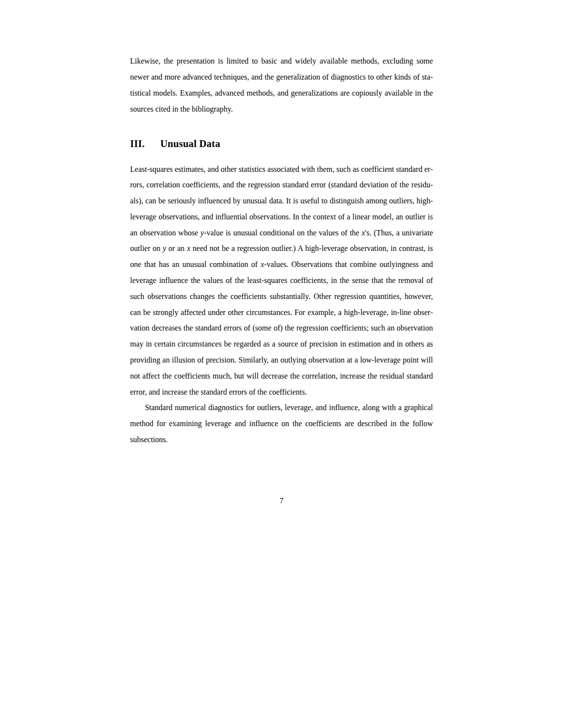Likewise, the presentation is limited to basic and widely available methods, excluding some newer and more advanced techniques, and the generalization of diagnostics to other kinds of statistical models. Examples, advanced methods, and generalizations are copiously available in the sources cited in the bibliography.
III. Unusual Data
Least-squares estimates, and other statistics associated with them, such as coefficient standard errors, correlation coefficients, and the regression standard error (standard deviation of the residuals), can be seriously influenced by unusual data. It is useful to distinguish among outliers, high-leverage observations, and influential observations. In the context of a linear model, an outlier is an observation whose y-value is unusual conditional on the values of the x's. (Thus, a univariate outlier on y or an x need not be a regression outlier.) A high-leverage observation, in contrast, is one that has an unusual combination of x-values. Observations that combine outlyingness and leverage influence the values of the least-squares coefficients, in the sense that the removal of such observations changes the coefficients substantially. Other regression quantities, however, can be strongly affected under other circumstances. For example, a high-leverage, in-line observation decreases the standard errors of (some of) the regression coefficients; such an observation may in certain circumstances be regarded as a source of precision in estimation and in others as providing an illusion of precision. Similarly, an outlying observation at a low-leverage point will not affect the coefficients much, but will decrease the correlation, increase the residual standard error, and increase the standard errors of the coefficients.
Standard numerical diagnostics for outliers, leverage, and influence, along with a graphical method for examining leverage and influence on the coefficients are described in the follow subsections.
7